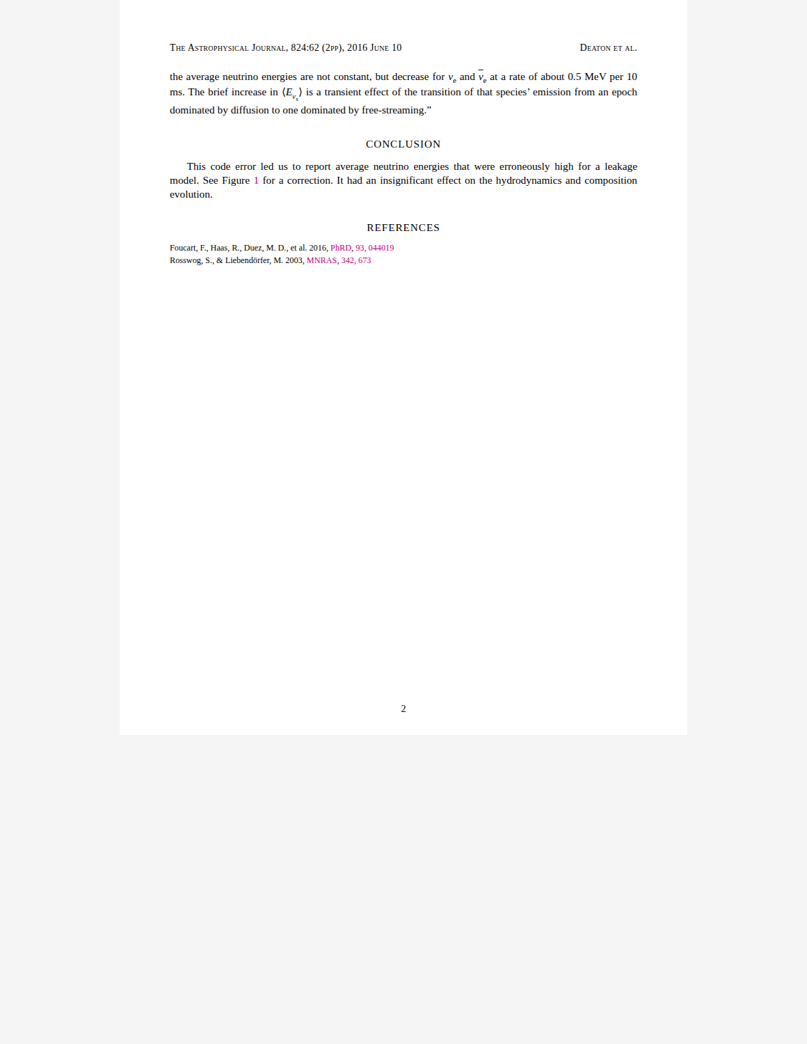The Astrophysical Journal, 824:62 (2pp), 2016 June 10 Deaton et al.
the average neutrino energies are not constant, but decrease for νe and νe at a rate of about 0.5 MeV per 10 ms. The brief increase in ⟨Eνx⟩ is a transient effect of the transition of that species’ emission from an epoch dominated by diffusion to one dominated by free-streaming.”
CONCLUSION
This code error led us to report average neutrino energies that were erroneously high for a leakage model. See Figure 1 for a correction. It had an insignificant effect on the hydrodynamics and composition evolution.
REFERENCES
Foucart, F., Haas, R., Duez, M. D., et al. 2016, PhRD, 93, 044019
Rosswog, S., & Liebendörfer, M. 2003, MNRAS, 342, 673
2